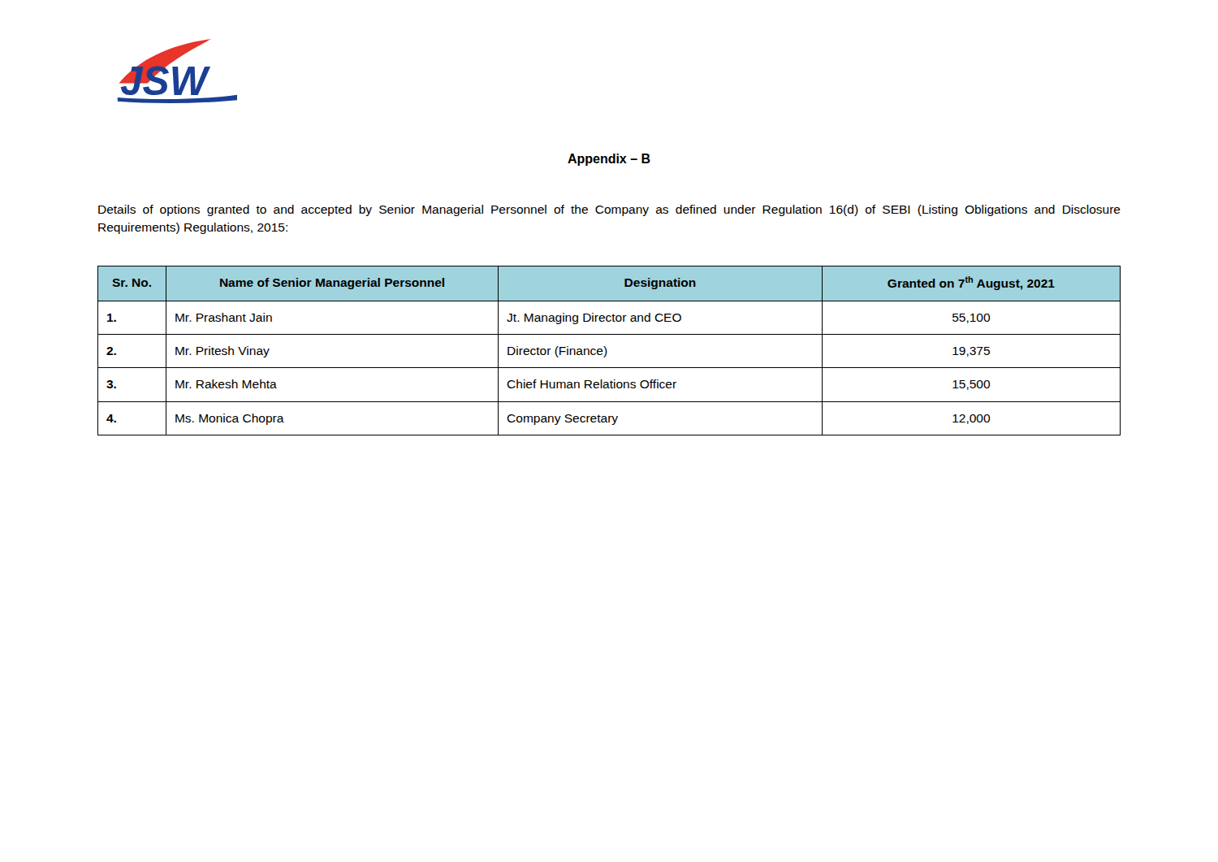JSW
Appendix – B
Details of options granted to and accepted by Senior Managerial Personnel of the Company as defined under Regulation 16(d) of SEBI (Listing Obligations and Disclosure Requirements) Regulations, 2015:
| Sr. No. | Name of Senior Managerial Personnel | Designation | Granted on 7 th August, 2021 |
| --- | --- | --- | --- |
| 1. | Mr. Prashant Jain | Jt. Managing Director and CEO | 55,100 |
| 2. | Mr. Pritesh Vinay | Director (Finance) | 19,375 |
| 3. | Mr. Rakesh Mehta | Chief Human Relations Officer | 15,500 |
| 4. | Ms. Monica Chopra | Company Secretary | 12,000 |